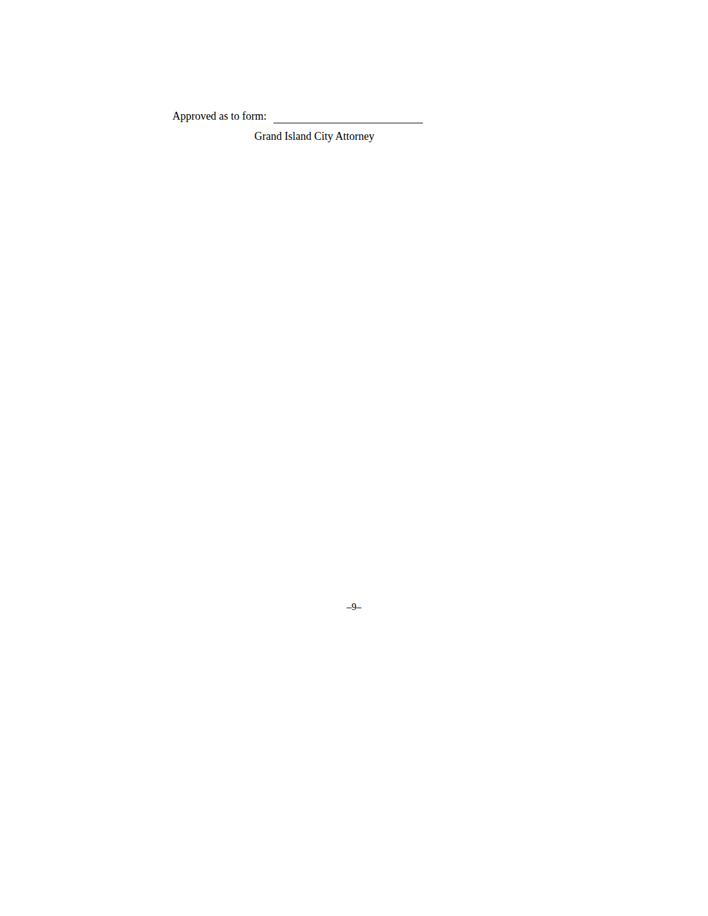Approved as to form:
Grand Island City Attorney
–9–